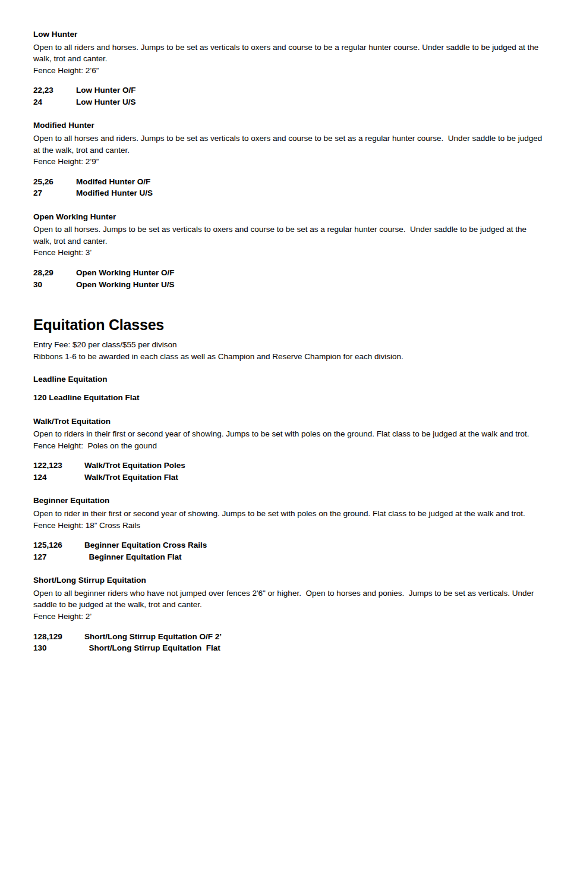Low Hunter
Open to all riders and horses. Jumps to be set as verticals to oxers and course to be a regular hunter course. Under saddle to be judged at the walk, trot and canter.
Fence Height: 2’6”
22,23 Low Hunter O/F 24 Low Hunter U/S
Modified Hunter
Open to all horses and riders. Jumps to be set as verticals to oxers and course to be set as a regular hunter course. Under saddle to be judged at the walk, trot and canter.
Fence Height: 2’9”
25,26 Modifed Hunter O/F 27 Modified Hunter U/S
Open Working Hunter
Open to all horses. Jumps to be set as verticals to oxers and course to be set as a regular hunter course. Under saddle to be judged at the walk, trot and canter.
Fence Height: 3’
28,29 Open Working Hunter O/F 30 Open Working Hunter U/S
Equitation Classes
Entry Fee: $20 per class/$55 per divison
Ribbons 1-6 to be awarded in each class as well as Champion and Reserve Champion for each division.
Leadline Equitation
120 Leadline Equitation Flat
Walk/Trot Equitation
Open to riders in their first or second year of showing. Jumps to be set with poles on the ground. Flat class to be judged at the walk and trot.
Fence Height: Poles on the gound
122,123 Walk/Trot Equitation Poles 124 Walk/Trot Equitation Flat
Beginner Equitation
Open to rider in their first or second year of showing. Jumps to be set with poles on the ground. Flat class to be judged at the walk and trot.
Fence Height: 18” Cross Rails
125,126 Beginner Equitation Cross Rails 127 Beginner Equitation Flat
Short/Long Stirrup Equitation
Open to all beginner riders who have not jumped over fences 2'6" or higher. Open to horses and ponies. Jumps to be set as verticals. Under saddle to be judged at the walk, trot and canter.
Fence Height: 2’
128,129 Short/Long Stirrup Equitation O/F 2’ 130 Short/Long Stirrup Equitation Flat